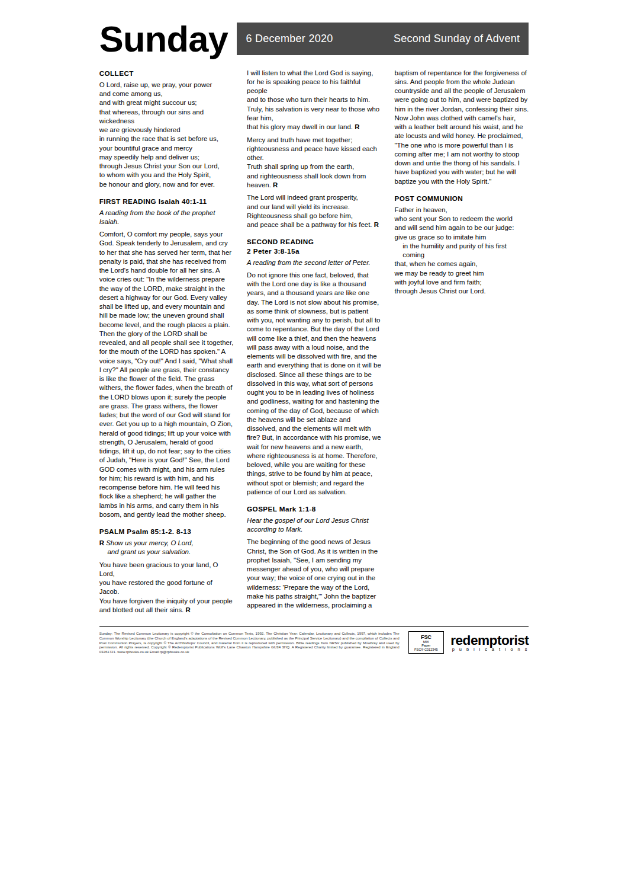Sunday
6 December 2020 Second Sunday of Advent
Collect
O Lord, raise up, we pray, your power
and come among us,
and with great might succour us;
that whereas, through our sins and wickedness
we are grievously hindered
in running the race that is set before us,
your bountiful grace and mercy
may speedily help and deliver us;
through Jesus Christ your Son our Lord,
to whom with you and the Holy Spirit,
be honour and glory, now and for ever.
First Reading Isaiah 40:1-11
A reading from the book of the prophet Isaiah.
Comfort, O comfort my people, says your God. Speak tenderly to Jerusalem, and cry to her that she has served her term, that her penalty is paid, that she has received from the Lord's hand double for all her sins. A voice cries out: "In the wilderness prepare the way of the LORD, make straight in the desert a highway for our God. Every valley shall be lifted up, and every mountain and hill be made low; the uneven ground shall become level, and the rough places a plain. Then the glory of the LORD shall be revealed, and all people shall see it together, for the mouth of the LORD has spoken." A voice says, "Cry out!" And I said, "What shall I cry?" All people are grass, their constancy is like the flower of the field. The grass withers, the flower fades, when the breath of the LORD blows upon it; surely the people are grass. The grass withers, the flower fades; but the word of our God will stand for ever. Get you up to a high mountain, O Zion, herald of good tidings; lift up your voice with strength, O Jerusalem, herald of good tidings, lift it up, do not fear; say to the cities of Judah, "Here is your God!" See, the Lord GOD comes with might, and his arm rules for him; his reward is with him, and his recompense before him. He will feed his flock like a shepherd; he will gather the lambs in his arms, and carry them in his bosom, and gently lead the mother sheep.
Psalm Psalm 85:1-2. 8-13
R Show us your mercy, O Lord,
and grant us your salvation.
You have been gracious to your land, O Lord,
you have restored the good fortune of Jacob.
You have forgiven the iniquity of your people
and blotted out all their sins. R
I will listen to what the Lord God is saying,
for he is speaking peace to his faithful people
and to those who turn their hearts to him.
Truly, his salvation is very near to those who fear him,
that his glory may dwell in our land. R
Mercy and truth have met together;
righteousness and peace have kissed each other.
Truth shall spring up from the earth,
and righteousness shall look down from heaven. R
The Lord will indeed grant prosperity,
and our land will yield its increase.
Righteousness shall go before him,
and peace shall be a pathway for his feet. R
Second Reading
2 Peter 3:8-15a
A reading from the second letter of Peter.
Do not ignore this one fact, beloved, that with the Lord one day is like a thousand years, and a thousand years are like one day. The Lord is not slow about his promise, as some think of slowness, but is patient with you, not wanting any to perish, but all to come to repentance. But the day of the Lord will come like a thief, and then the heavens will pass away with a loud noise, and the elements will be dissolved with fire, and the earth and everything that is done on it will be disclosed. Since all these things are to be dissolved in this way, what sort of persons ought you to be in leading lives of holiness and godliness, waiting for and hastening the coming of the day of God, because of which the heavens will be set ablaze and dissolved, and the elements will melt with fire? But, in accordance with his promise, we wait for new heavens and a new earth, where righteousness is at home. Therefore, beloved, while you are waiting for these things, strive to be found by him at peace, without spot or blemish; and regard the patience of our Lord as salvation.
Gospel Mark 1:1-8
Hear the gospel of our Lord Jesus Christ according to Mark.
The beginning of the good news of Jesus Christ, the Son of God. As it is written in the prophet Isaiah, "See, I am sending my messenger ahead of you, who will prepare your way; the voice of one crying out in the wilderness: 'Prepare the way of the Lord, make his paths straight,'" John the baptizer appeared in the wilderness, proclaiming a baptism of repentance for the forgiveness of sins. And people from the whole Judean countryside and all the people of Jerusalem were going out to him, and were baptized by him in the river Jordan, confessing their sins. Now John was clothed with camel's hair, with a leather belt around his waist, and he ate locusts and wild honey. He proclaimed, "The one who is more powerful than I is coming after me; I am not worthy to stoop down and untie the thong of his sandals. I have baptized you with water; but he will baptize you with the Holy Spirit."
Post Communion
Father in heaven,
who sent your Son to redeem the world
and will send him again to be our judge:
give us grace so to imitate him
in the humility and purity of his first coming
that, when he comes again,
we may be ready to greet him
with joyful love and firm faith;
through Jesus Christ our Lord.
Sunday: The Revised Common Lectionary is copyright © the Consultation on Common Texts, 1992. The Christian Year: Calendar, Lectionary and Collects, 1997, which includes The Common Worship Lectionary (the Church of England's adaptations of the Revised Common Lectionary, published as the Principal Service Lectionary) and the compilation of Collects and Post Communion Prayers, is copyright © The Archbishops' Council, and material from it is reproduced with permission. Bible readings from NRSV published by Mowbray and used by permission. All rights reserved. Copyright © Redemptorist Publications Wolf's Lane Chawton Hampshire GU34 3HQ. A Registered Charity limited by guarantee. Registered in England 03261721. www.rpbooks.co.uk Email rp@rpbooks.co.uk
FSC
MIX
Paper
FSC® C012345
redemptorist
p u b l i c a t i o n s